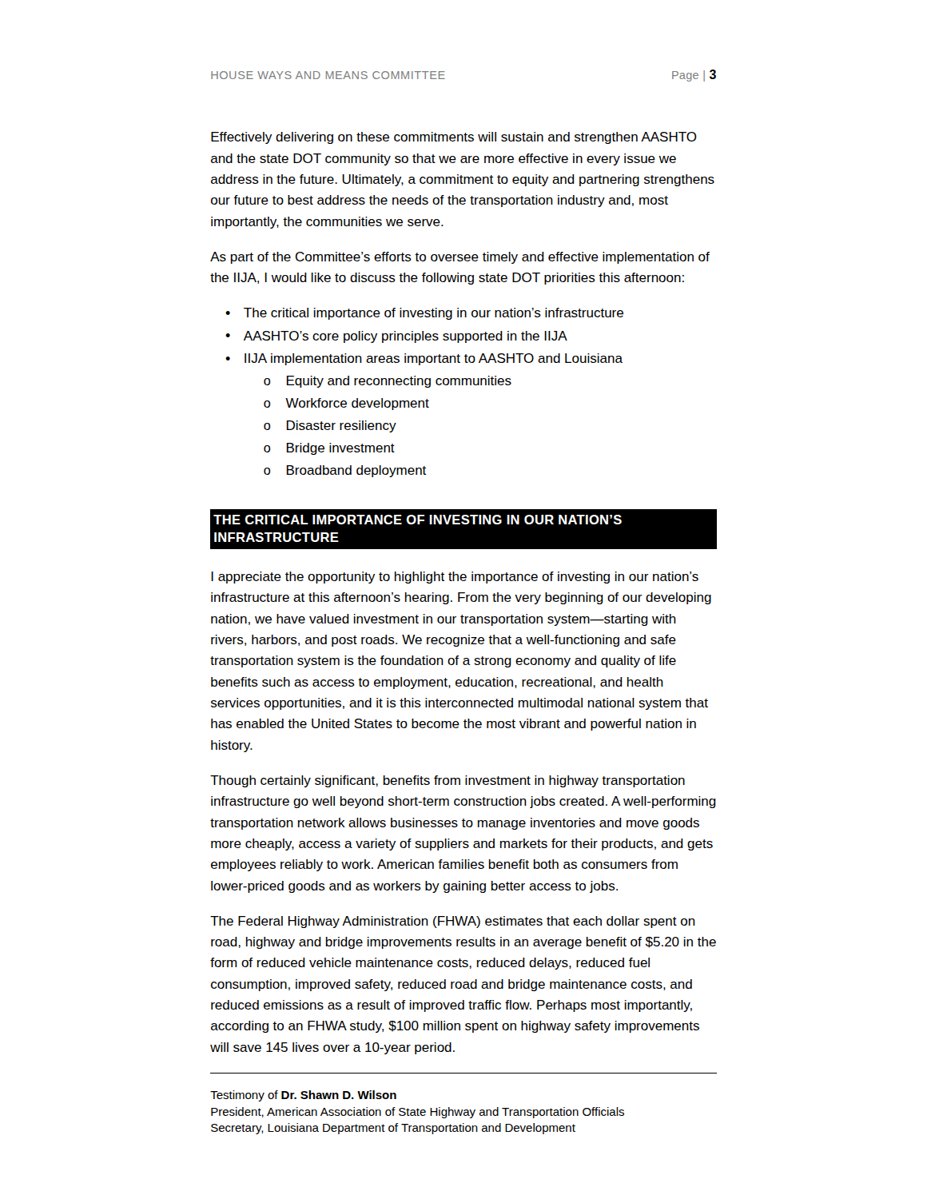House Ways and Means Committee
Page | 3
Effectively delivering on these commitments will sustain and strengthen AASHTO and the state DOT community so that we are more effective in every issue we address in the future. Ultimately, a commitment to equity and partnering strengthens our future to best address the needs of the transportation industry and, most importantly, the communities we serve.
As part of the Committee’s efforts to oversee timely and effective implementation of the IIJA, I would like to discuss the following state DOT priorities this afternoon:
The critical importance of investing in our nation’s infrastructure
AASHTO’s core policy principles supported in the IIJA
IIJA implementation areas important to AASHTO and Louisiana
Equity and reconnecting communities
Workforce development
Disaster resiliency
Bridge investment
Broadband deployment
The critical importance of investing in our nation’s infrastructure
I appreciate the opportunity to highlight the importance of investing in our nation’s infrastructure at this afternoon’s hearing. From the very beginning of our developing nation, we have valued investment in our transportation system—starting with rivers, harbors, and post roads. We recognize that a well-functioning and safe transportation system is the foundation of a strong economy and quality of life benefits such as access to employment, education, recreational, and health services opportunities, and it is this interconnected multimodal national system that has enabled the United States to become the most vibrant and powerful nation in history.
Though certainly significant, benefits from investment in highway transportation infrastructure go well beyond short-term construction jobs created. A well-performing transportation network allows businesses to manage inventories and move goods more cheaply, access a variety of suppliers and markets for their products, and gets employees reliably to work. American families benefit both as consumers from lower-priced goods and as workers by gaining better access to jobs.
The Federal Highway Administration (FHWA) estimates that each dollar spent on road, highway and bridge improvements results in an average benefit of $5.20 in the form of reduced vehicle maintenance costs, reduced delays, reduced fuel consumption, improved safety, reduced road and bridge maintenance costs, and reduced emissions as a result of improved traffic flow. Perhaps most importantly, according to an FHWA study, $100 million spent on highway safety improvements will save 145 lives over a 10-year period.
Testimony of Dr. Shawn D. Wilson
President, American Association of State Highway and Transportation Officials
Secretary, Louisiana Department of Transportation and Development